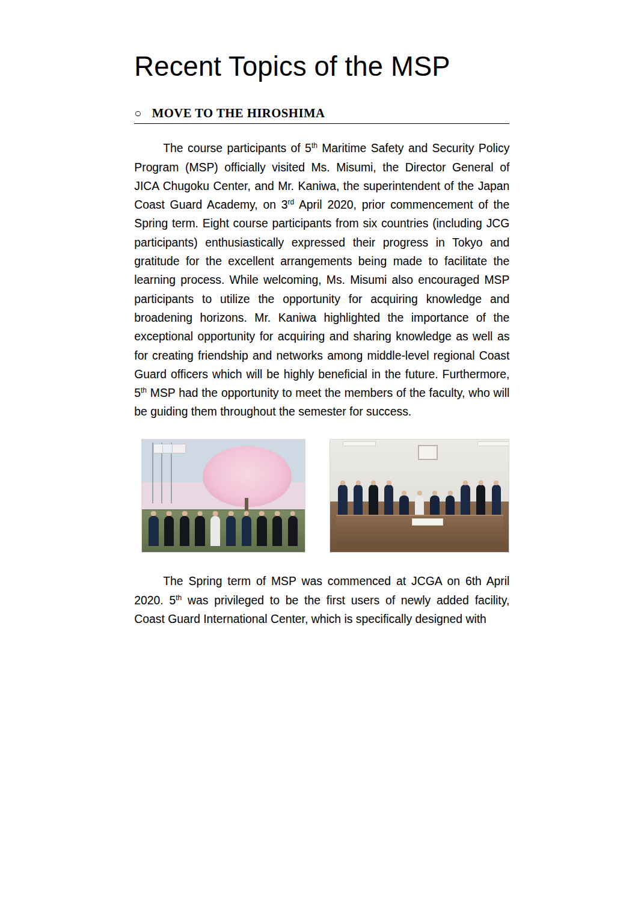Recent Topics of the MSP
○ Move to the Hiroshima
The course participants of 5th Maritime Safety and Security Policy Program (MSP) officially visited Ms. Misumi, the Director General of JICA Chugoku Center, and Mr. Kaniwa, the superintendent of the Japan Coast Guard Academy, on 3rd April 2020, prior commencement of the Spring term. Eight course participants from six countries (including JCG participants) enthusiastically expressed their progress in Tokyo and gratitude for the excellent arrangements being made to facilitate the learning process. While welcoming, Ms. Misumi also encouraged MSP participants to utilize the opportunity for acquiring knowledge and broadening horizons. Mr. Kaniwa highlighted the importance of the exceptional opportunity for acquiring and sharing knowledge as well as for creating friendship and networks among middle-level regional Coast Guard officers which will be highly beneficial in the future. Furthermore, 5th MSP had the opportunity to meet the members of the faculty, who will be guiding them throughout the semester for success.
The Spring term of MSP was commenced at JCGA on 6th April 2020. 5th was privileged to be the first users of newly added facility, Coast Guard International Center, which is specifically designed with